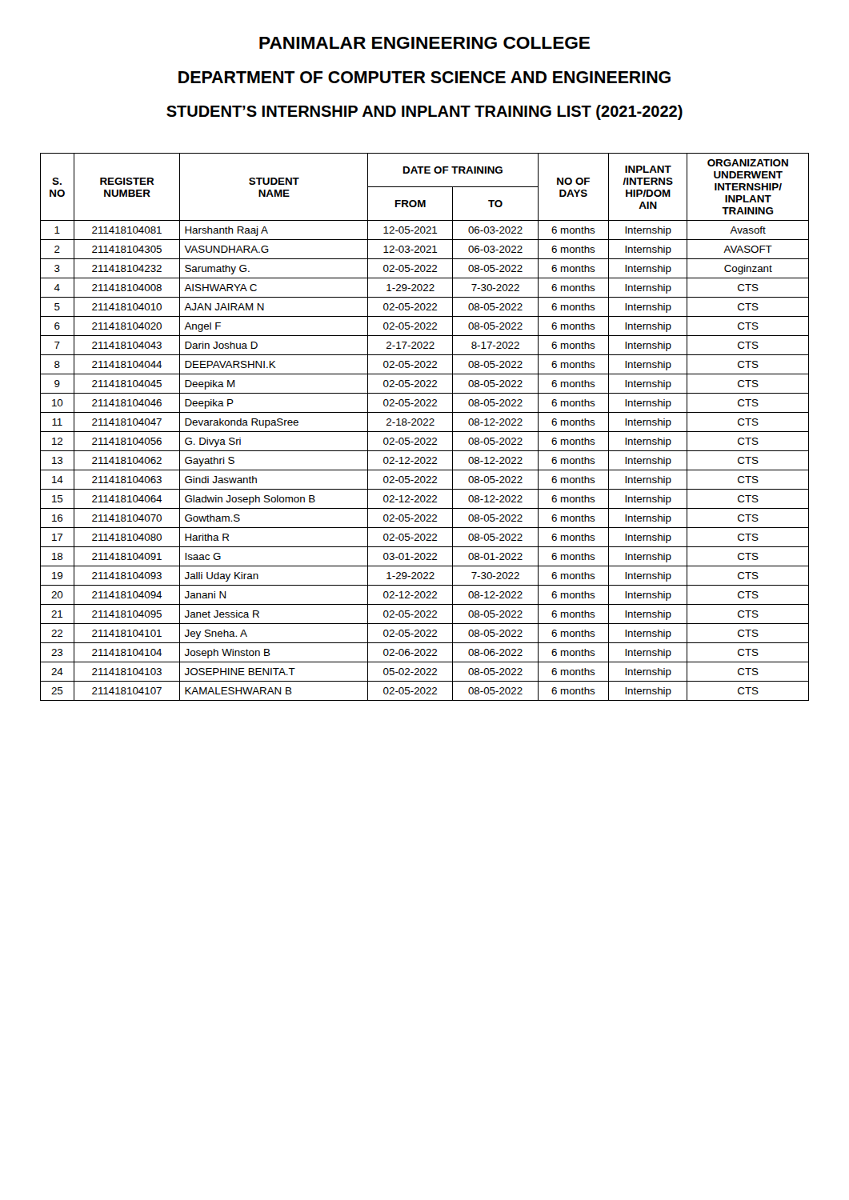PANIMALAR ENGINEERING COLLEGE
DEPARTMENT OF COMPUTER SCIENCE AND ENGINEERING
STUDENT’S INTERNSHIP AND INPLANT TRAINING LIST (2021-2022)
| S. NO | REGISTER NUMBER | STUDENT NAME | DATE OF TRAINING | NO OF DAYS | INPLANT /INTERNS HIP/DOM AIN | ORGANIZATION UNDERWENT INTERNSHIP/ INPLANT TRAINING |
| --- | --- | --- | --- | --- | --- | --- |
| FROM | TO |
| 1 | 211418104081 | Harshanth Raaj A | 12-05-2021 | 06-03-2022 | 6 months | Internship | Avasoft |
| 2 | 211418104305 | VASUNDHARA.G | 12-03-2021 | 06-03-2022 | 6 months | Internship | AVASOFT |
| 3 | 211418104232 | Sarumathy G. | 02-05-2022 | 08-05-2022 | 6 months | Internship | Coginzant |
| 4 | 211418104008 | AISHWARYA C | 1-29-2022 | 7-30-2022 | 6 months | Internship | CTS |
| 5 | 211418104010 | AJAN JAIRAM N | 02-05-2022 | 08-05-2022 | 6 months | Internship | CTS |
| 6 | 211418104020 | Angel F | 02-05-2022 | 08-05-2022 | 6 months | Internship | CTS |
| 7 | 211418104043 | Darin Joshua D | 2-17-2022 | 8-17-2022 | 6 months | Internship | CTS |
| 8 | 211418104044 | DEEPAVARSHNI.K | 02-05-2022 | 08-05-2022 | 6 months | Internship | CTS |
| 9 | 211418104045 | Deepika M | 02-05-2022 | 08-05-2022 | 6 months | Internship | CTS |
| 10 | 211418104046 | Deepika P | 02-05-2022 | 08-05-2022 | 6 months | Internship | CTS |
| 11 | 211418104047 | Devarakonda RupaSree | 2-18-2022 | 08-12-2022 | 6 months | Internship | CTS |
| 12 | 211418104056 | G. Divya Sri | 02-05-2022 | 08-05-2022 | 6 months | Internship | CTS |
| 13 | 211418104062 | Gayathri S | 02-12-2022 | 08-12-2022 | 6 months | Internship | CTS |
| 14 | 211418104063 | Gindi Jaswanth | 02-05-2022 | 08-05-2022 | 6 months | Internship | CTS |
| 15 | 211418104064 | Gladwin Joseph Solomon B | 02-12-2022 | 08-12-2022 | 6 months | Internship | CTS |
| 16 | 211418104070 | Gowtham.S | 02-05-2022 | 08-05-2022 | 6 months | Internship | CTS |
| 17 | 211418104080 | Haritha R | 02-05-2022 | 08-05-2022 | 6 months | Internship | CTS |
| 18 | 211418104091 | Isaac G | 03-01-2022 | 08-01-2022 | 6 months | Internship | CTS |
| 19 | 211418104093 | Jalli Uday Kiran | 1-29-2022 | 7-30-2022 | 6 months | Internship | CTS |
| 20 | 211418104094 | Janani N | 02-12-2022 | 08-12-2022 | 6 months | Internship | CTS |
| 21 | 211418104095 | Janet Jessica R | 02-05-2022 | 08-05-2022 | 6 months | Internship | CTS |
| 22 | 211418104101 | Jey Sneha. A | 02-05-2022 | 08-05-2022 | 6 months | Internship | CTS |
| 23 | 211418104104 | Joseph Winston B | 02-06-2022 | 08-06-2022 | 6 months | Internship | CTS |
| 24 | 211418104103 | JOSEPHINE BENITA.T | 05-02-2022 | 08-05-2022 | 6 months | Internship | CTS |
| 25 | 211418104107 | KAMALESHWARAN B | 02-05-2022 | 08-05-2022 | 6 months | Internship | CTS |